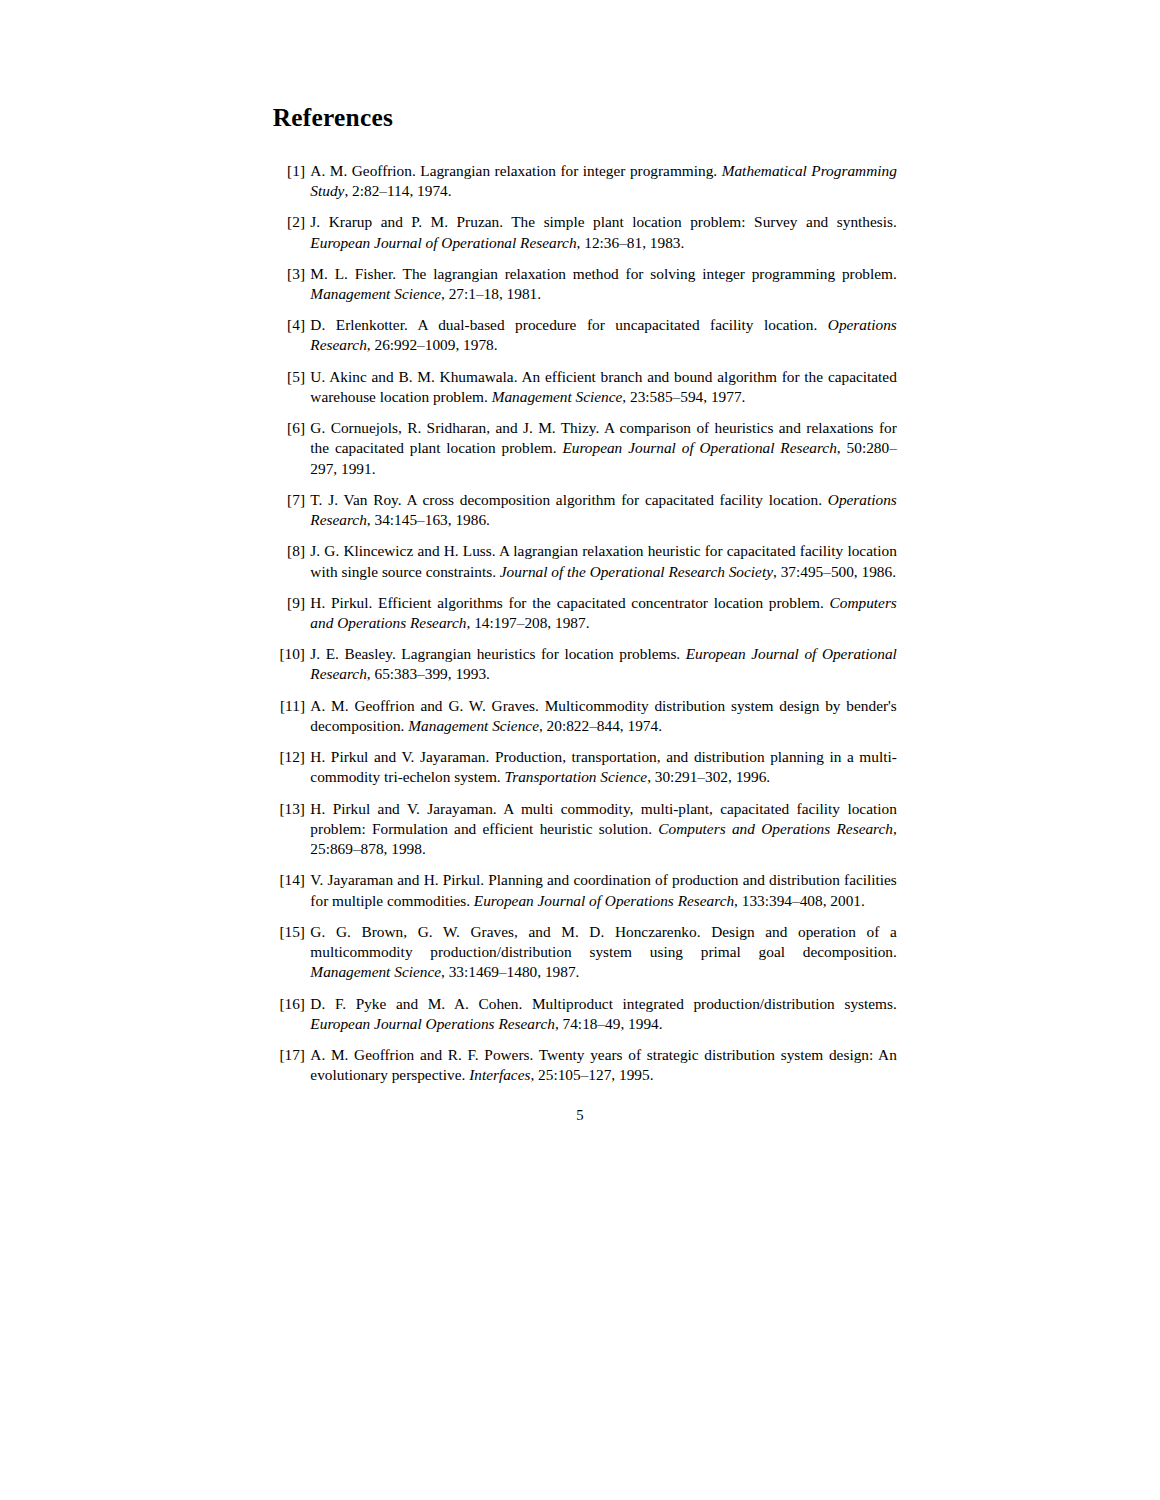References
[1] A. M. Geoffrion. Lagrangian relaxation for integer programming. Mathematical Programming Study, 2:82–114, 1974.
[2] J. Krarup and P. M. Pruzan. The simple plant location problem: Survey and synthesis. European Journal of Operational Research, 12:36–81, 1983.
[3] M. L. Fisher. The lagrangian relaxation method for solving integer programming problem. Management Science, 27:1–18, 1981.
[4] D. Erlenkotter. A dual-based procedure for uncapacitated facility location. Operations Research, 26:992–1009, 1978.
[5] U. Akinc and B. M. Khumawala. An efficient branch and bound algorithm for the capacitated warehouse location problem. Management Science, 23:585–594, 1977.
[6] G. Cornuejols, R. Sridharan, and J. M. Thizy. A comparison of heuristics and relaxations for the capacitated plant location problem. European Journal of Operational Research, 50:280–297, 1991.
[7] T. J. Van Roy. A cross decomposition algorithm for capacitated facility location. Operations Research, 34:145–163, 1986.
[8] J. G. Klincewicz and H. Luss. A lagrangian relaxation heuristic for capacitated facility location with single source constraints. Journal of the Operational Research Society, 37:495–500, 1986.
[9] H. Pirkul. Efficient algorithms for the capacitated concentrator location problem. Computers and Operations Research, 14:197–208, 1987.
[10] J. E. Beasley. Lagrangian heuristics for location problems. European Journal of Operational Research, 65:383–399, 1993.
[11] A. M. Geoffrion and G. W. Graves. Multicommodity distribution system design by bender's decomposition. Management Science, 20:822–844, 1974.
[12] H. Pirkul and V. Jayaraman. Production, transportation, and distribution planning in a multi-commodity tri-echelon system. Transportation Science, 30:291–302, 1996.
[13] H. Pirkul and V. Jarayaman. A multi commodity, multi-plant, capacitated facility location problem: Formulation and efficient heuristic solution. Computers and Operations Research, 25:869–878, 1998.
[14] V. Jayaraman and H. Pirkul. Planning and coordination of production and distribution facilities for multiple commodities. European Journal of Operations Research, 133:394–408, 2001.
[15] G. G. Brown, G. W. Graves, and M. D. Honczarenko. Design and operation of a multicommodity production/distribution system using primal goal decomposition. Management Science, 33:1469–1480, 1987.
[16] D. F. Pyke and M. A. Cohen. Multiproduct integrated production/distribution systems. European Journal Operations Research, 74:18–49, 1994.
[17] A. M. Geoffrion and R. F. Powers. Twenty years of strategic distribution system design: An evolutionary perspective. Interfaces, 25:105–127, 1995.
5